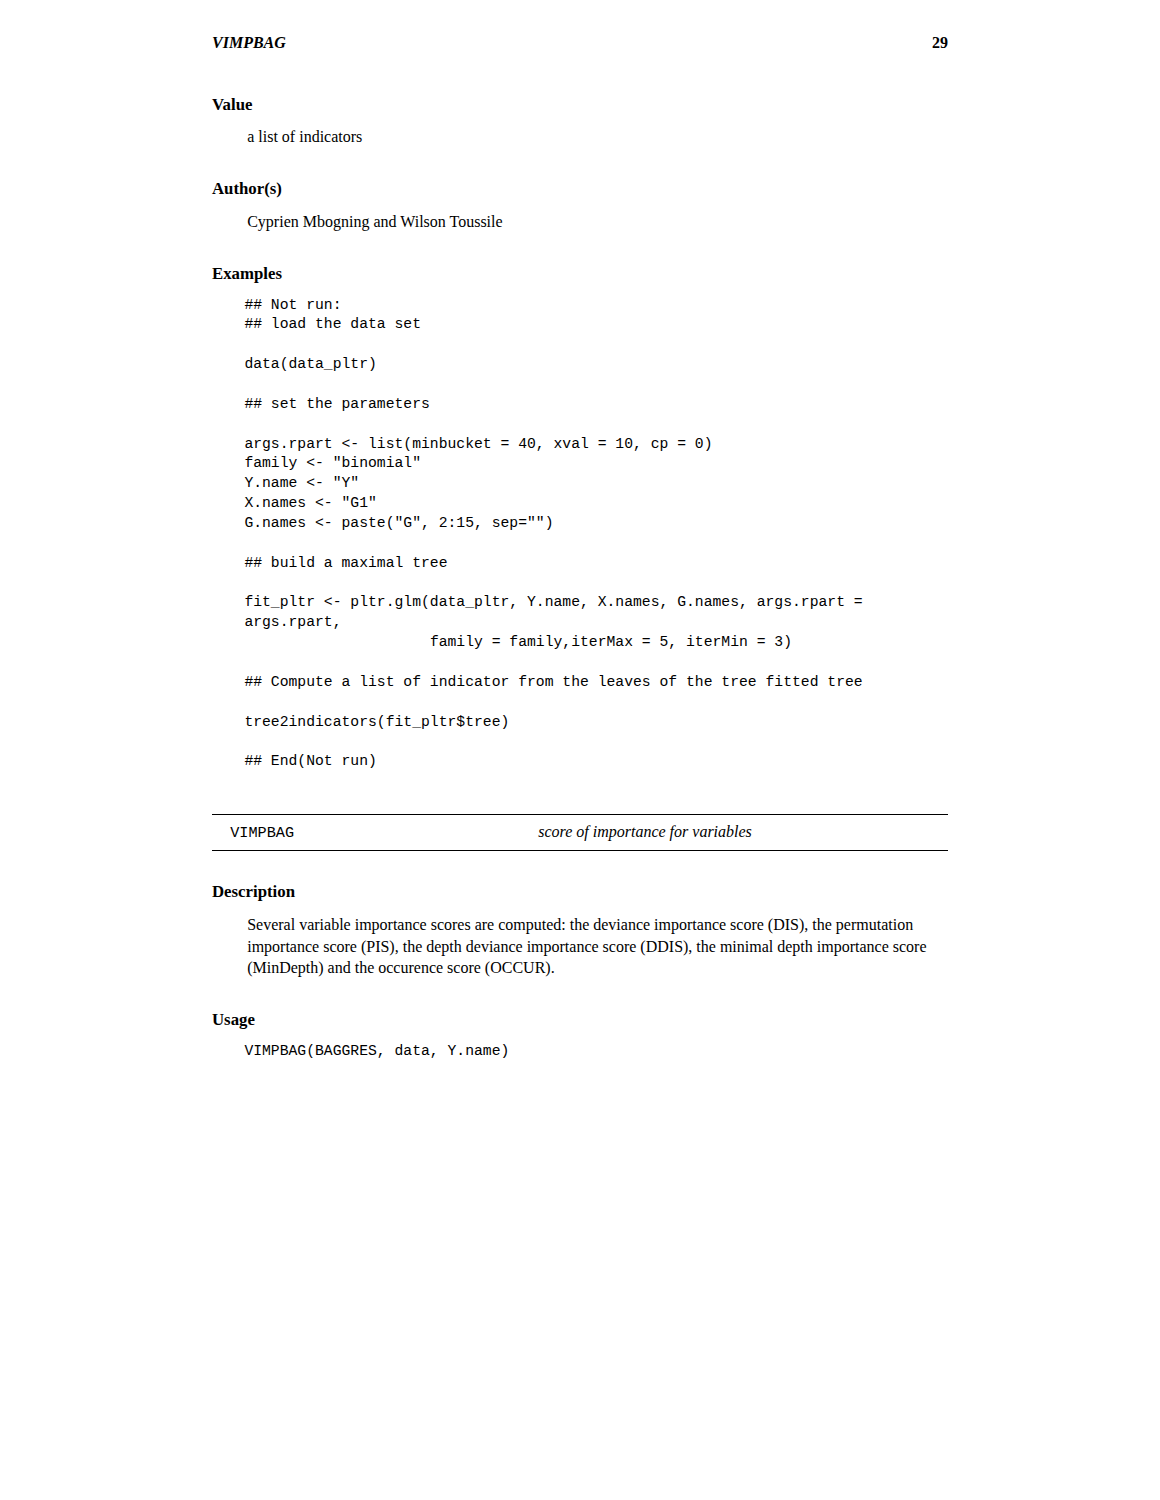VIMPBAG 29
Value
a list of indicators
Author(s)
Cyprien Mbogning and Wilson Toussile
Examples
## Not run:
## load the data set

data(data_pltr)

## set the parameters

args.rpart <- list(minbucket = 40, xval = 10, cp = 0)
family <- "binomial"
Y.name <- "Y"
X.names <- "G1"
G.names <- paste("G", 2:15, sep="")

## build a maximal tree

fit_pltr <- pltr.glm(data_pltr, Y.name, X.names, G.names, args.rpart = args.rpart,
                     family = family,iterMax = 5, iterMin = 3)

## Compute a list of indicator from the leaves of the tree fitted tree

tree2indicators(fit_pltr$tree)

## End(Not run)
VIMPBAG score of importance for variables
Description
Several variable importance scores are computed: the deviance importance score (DIS), the permutation importance score (PIS), the depth deviance importance score (DDIS), the minimal depth importance score (MinDepth) and the occurence score (OCCUR).
Usage
VIMPBAG(BAGGRES, data, Y.name)